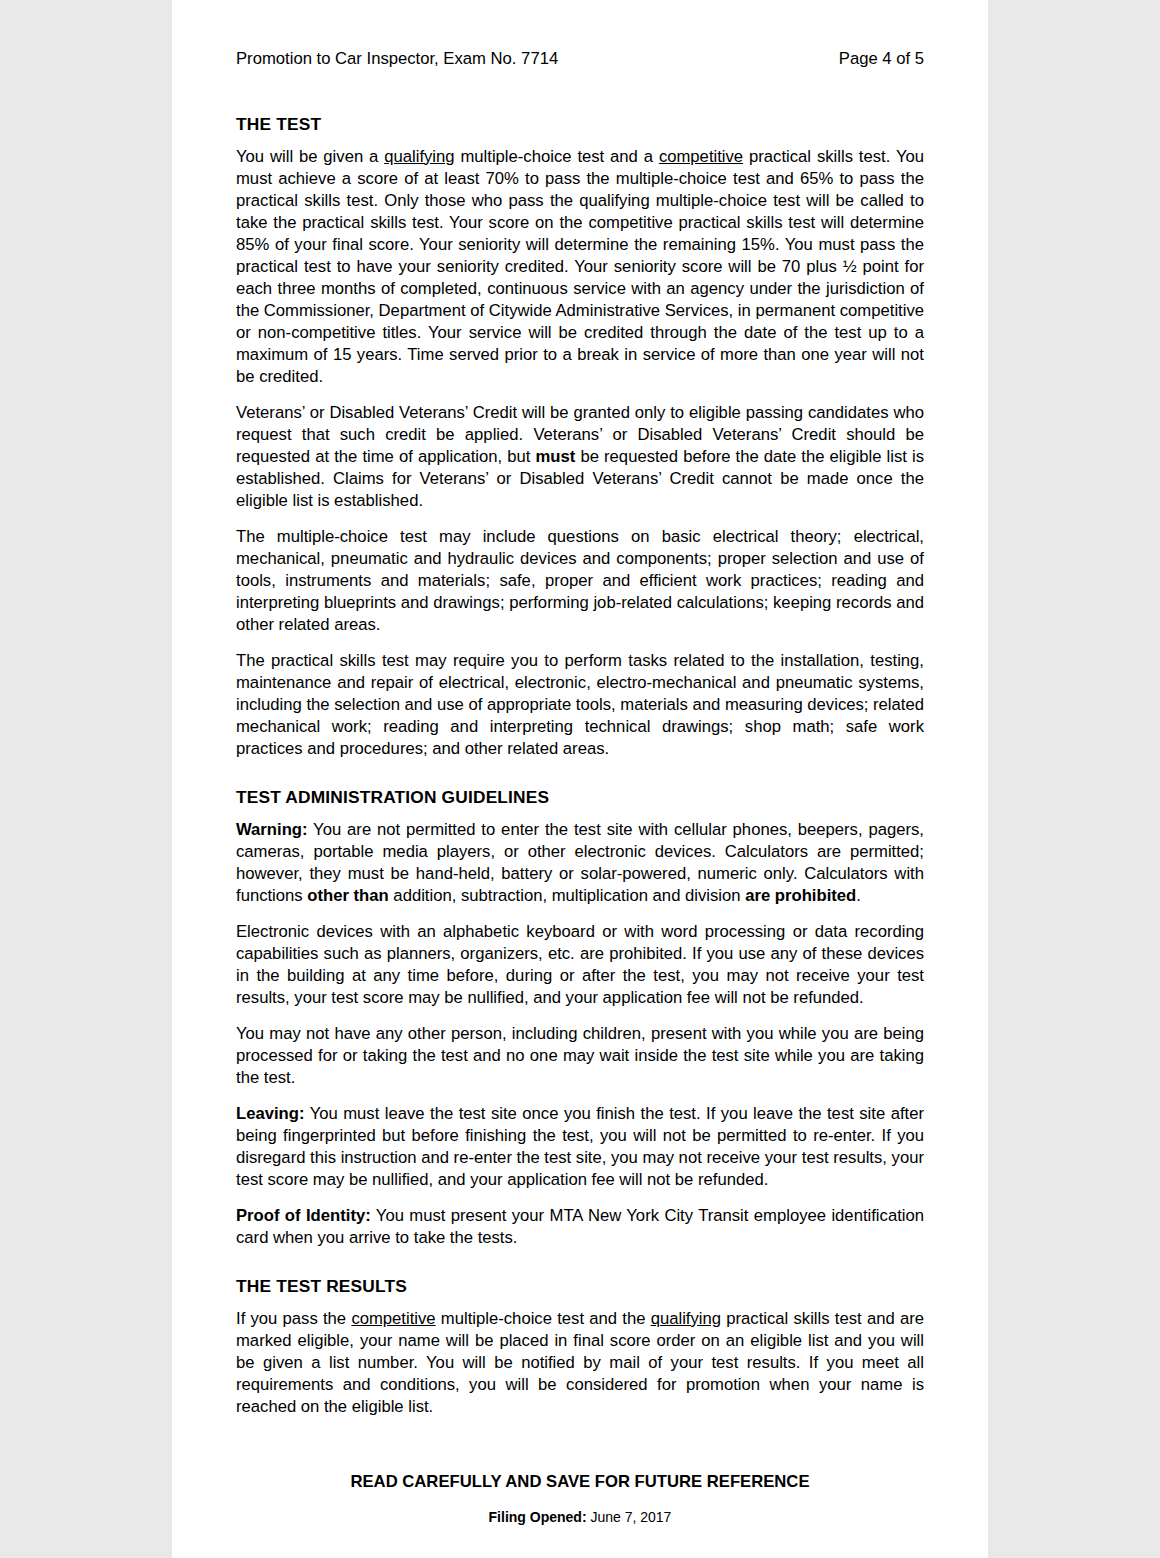Promotion to Car Inspector, Exam No. 7714 Page 4 of 5
THE TEST
You will be given a qualifying multiple-choice test and a competitive practical skills test. You must achieve a score of at least 70% to pass the multiple-choice test and 65% to pass the practical skills test. Only those who pass the qualifying multiple-choice test will be called to take the practical skills test. Your score on the competitive practical skills test will determine 85% of your final score. Your seniority will determine the remaining 15%. You must pass the practical test to have your seniority credited. Your seniority score will be 70 plus ½ point for each three months of completed, continuous service with an agency under the jurisdiction of the Commissioner, Department of Citywide Administrative Services, in permanent competitive or non-competitive titles. Your service will be credited through the date of the test up to a maximum of 15 years. Time served prior to a break in service of more than one year will not be credited.
Veterans’ or Disabled Veterans’ Credit will be granted only to eligible passing candidates who request that such credit be applied. Veterans’ or Disabled Veterans’ Credit should be requested at the time of application, but must be requested before the date the eligible list is established. Claims for Veterans’ or Disabled Veterans’ Credit cannot be made once the eligible list is established.
The multiple-choice test may include questions on basic electrical theory; electrical, mechanical, pneumatic and hydraulic devices and components; proper selection and use of tools, instruments and materials; safe, proper and efficient work practices; reading and interpreting blueprints and drawings; performing job-related calculations; keeping records and other related areas.
The practical skills test may require you to perform tasks related to the installation, testing, maintenance and repair of electrical, electronic, electro-mechanical and pneumatic systems, including the selection and use of appropriate tools, materials and measuring devices; related mechanical work; reading and interpreting technical drawings; shop math; safe work practices and procedures; and other related areas.
TEST ADMINISTRATION GUIDELINES
Warning: You are not permitted to enter the test site with cellular phones, beepers, pagers, cameras, portable media players, or other electronic devices. Calculators are permitted; however, they must be hand-held, battery or solar-powered, numeric only. Calculators with functions other than addition, subtraction, multiplication and division are prohibited.
Electronic devices with an alphabetic keyboard or with word processing or data recording capabilities such as planners, organizers, etc. are prohibited. If you use any of these devices in the building at any time before, during or after the test, you may not receive your test results, your test score may be nullified, and your application fee will not be refunded.
You may not have any other person, including children, present with you while you are being processed for or taking the test and no one may wait inside the test site while you are taking the test.
Leaving: You must leave the test site once you finish the test. If you leave the test site after being fingerprinted but before finishing the test, you will not be permitted to re-enter. If you disregard this instruction and re-enter the test site, you may not receive your test results, your test score may be nullified, and your application fee will not be refunded.
Proof of Identity: You must present your MTA New York City Transit employee identification card when you arrive to take the tests.
THE TEST RESULTS
If you pass the competitive multiple-choice test and the qualifying practical skills test and are marked eligible, your name will be placed in final score order on an eligible list and you will be given a list number. You will be notified by mail of your test results. If you meet all requirements and conditions, you will be considered for promotion when your name is reached on the eligible list.
READ CAREFULLY AND SAVE FOR FUTURE REFERENCE
Filing Opened: June 7, 2017